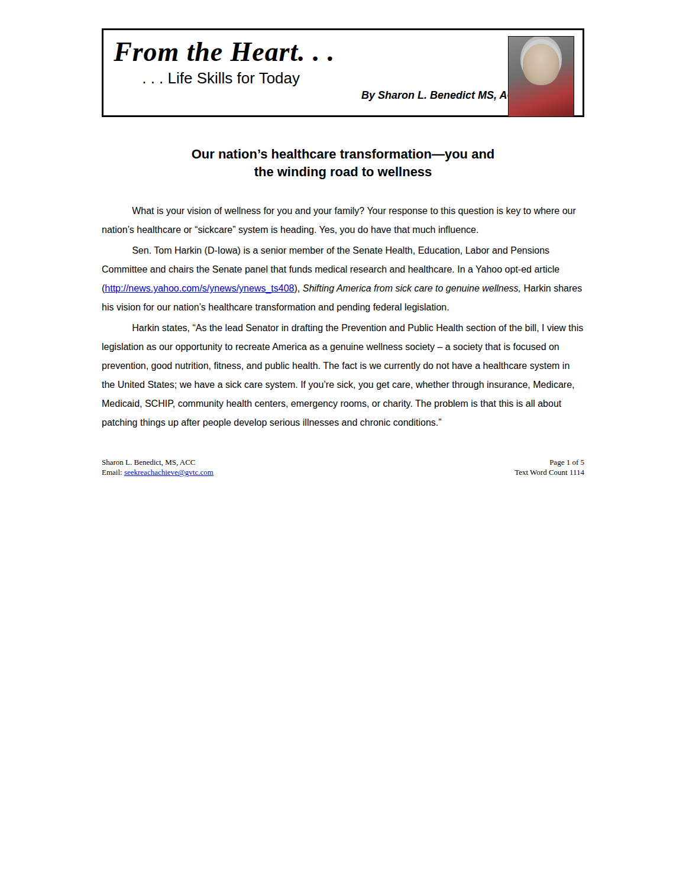From the Heart. . .
. . . Life Skills for Today
By Sharon L. Benedict MS, ACC
Our nation’s healthcare transformation—you and
the winding road to wellness
What is your vision of wellness for you and your family? Your response to this question is key to where our nation’s healthcare or “sickcare” system is heading. Yes, you do have that much influence.
Sen. Tom Harkin (D-Iowa) is a senior member of the Senate Health, Education, Labor and Pensions Committee and chairs the Senate panel that funds medical research and healthcare. In a Yahoo opt-ed article (http://news.yahoo.com/s/ynews/ynews_ts408), Shifting America from sick care to genuine wellness, Harkin shares his vision for our nation’s healthcare transformation and pending federal legislation.
Harkin states, “As the lead Senator in drafting the Prevention and Public Health section of the bill, I view this legislation as our opportunity to recreate America as a genuine wellness society – a society that is focused on prevention, good nutrition, fitness, and public health. The fact is we currently do not have a healthcare system in the United States; we have a sick care system. If you’re sick, you get care, whether through insurance, Medicare, Medicaid, SCHIP, community health centers, emergency rooms, or charity. The problem is that this is all about patching things up after people develop serious illnesses and chronic conditions.”
Sharon L. Benedict, MS, ACC
Email: seekreachachieve@gvtc.com
Page 1 of 5
Text Word Count 1114